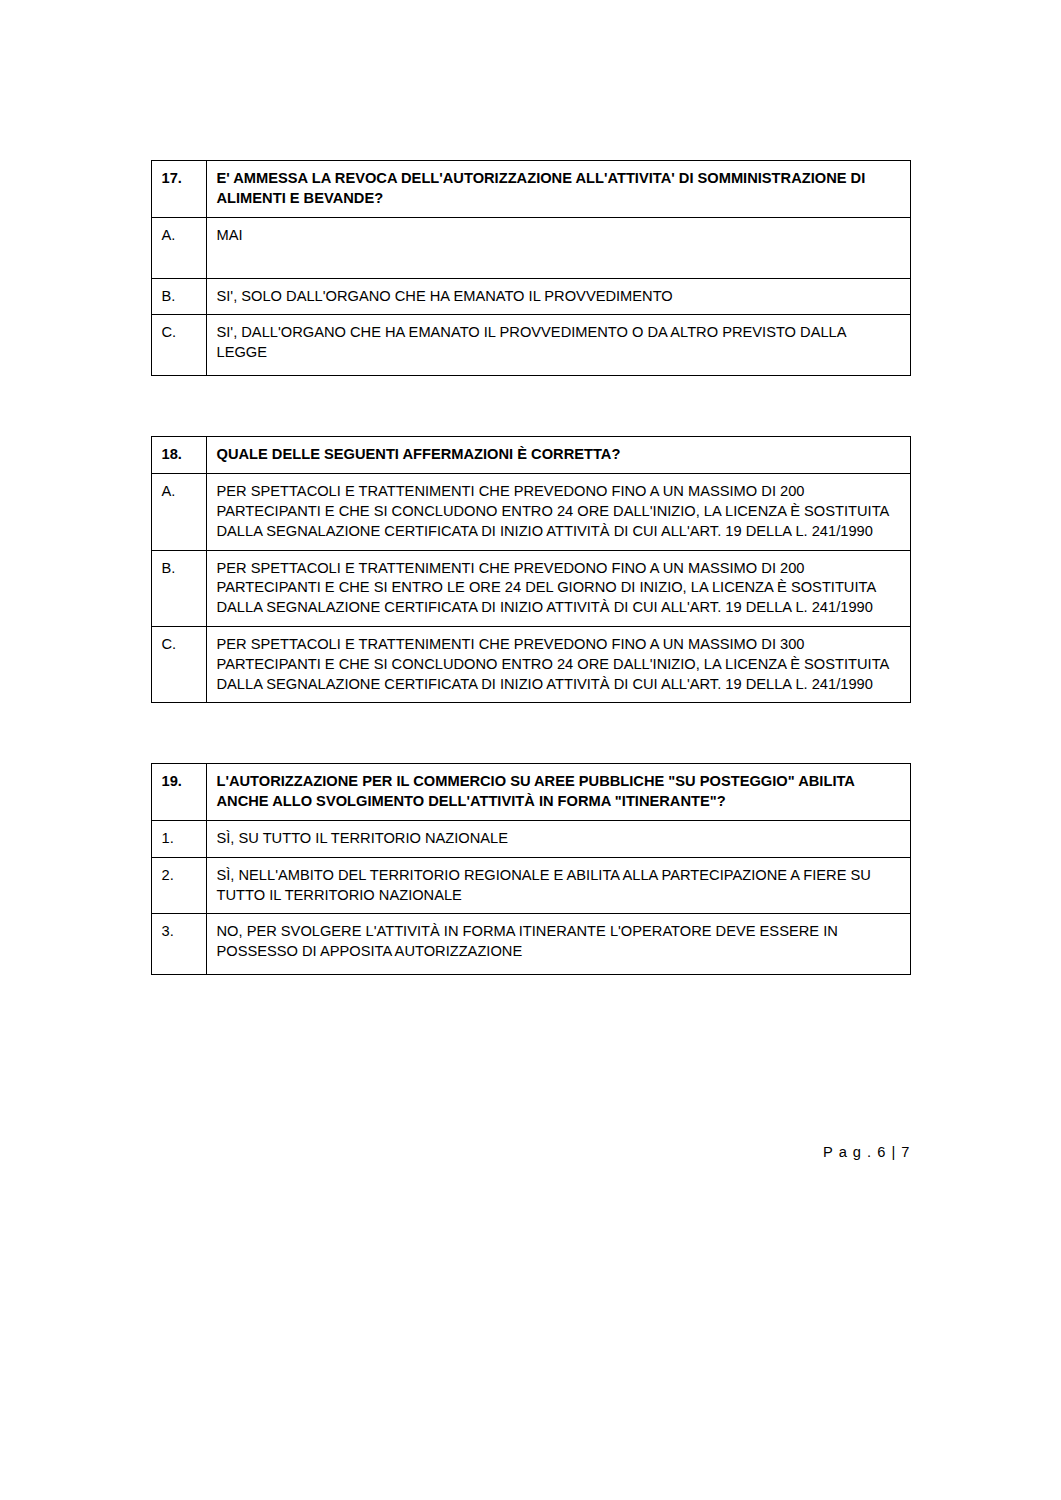| 17. | E' AMMESSA LA REVOCA DELL'AUTORIZZAZIONE ALL'ATTIVITA' DI SOMMINISTRAZIONE DI ALIMENTI E BEVANDE? |
| A. | MAI |
| B. | SI', SOLO DALL'ORGANO CHE HA EMANATO IL PROVVEDIMENTO |
| C. | SI', DALL'ORGANO CHE HA EMANATO IL PROVVEDIMENTO O DA ALTRO PREVISTO DALLA LEGGE |
| 18. | QUALE DELLE SEGUENTI AFFERMAZIONI È CORRETTA? |
| A. | PER SPETTACOLI E TRATTENIMENTI CHE PREVEDONO FINO A UN MASSIMO DI 200 PARTECIPANTI E CHE SI CONCLUDONO ENTRO 24 ORE DALL'INIZIO, LA LICENZA È SOSTITUITA DALLA SEGNALAZIONE CERTIFICATA DI INIZIO ATTIVITÀ DI CUI ALL'ART. 19 DELLA L. 241/1990 |
| B. | PER SPETTACOLI E TRATTENIMENTI CHE PREVEDONO FINO A UN MASSIMO DI 200 PARTECIPANTI E CHE SI ENTRO LE ORE 24 DEL GIORNO DI INIZIO, LA LICENZA È SOSTITUITA DALLA SEGNALAZIONE CERTIFICATA DI INIZIO ATTIVITÀ DI CUI ALL'ART. 19 DELLA L. 241/1990 |
| C. | PER SPETTACOLI E TRATTENIMENTI CHE PREVEDONO FINO A UN MASSIMO DI 300 PARTECIPANTI E CHE SI CONCLUDONO ENTRO 24 ORE DALL'INIZIO, LA LICENZA È SOSTITUITA DALLA SEGNALAZIONE CERTIFICATA DI INIZIO ATTIVITÀ DI CUI ALL'ART. 19 DELLA L. 241/1990 |
| 19. | L'AUTORIZZAZIONE PER IL COMMERCIO SU AREE PUBBLICHE "SU POSTEGGIO" ABILITA ANCHE ALLO SVOLGIMENTO DELL'ATTIVITÀ IN FORMA "ITINERANTE"? |
| 1. | SÌ, SU TUTTO IL TERRITORIO NAZIONALE |
| 2. | SÌ, NELL'AMBITO DEL TERRITORIO REGIONALE E ABILITA ALLA PARTECIPAZIONE A FIERE SU TUTTO IL TERRITORIO NAZIONALE |
| 3. | NO, PER SVOLGERE L'ATTIVITÀ IN FORMA ITINERANTE L'OPERATORE DEVE ESSERE IN POSSESSO DI APPOSITA AUTORIZZAZIONE |
P a g . 6 | 7